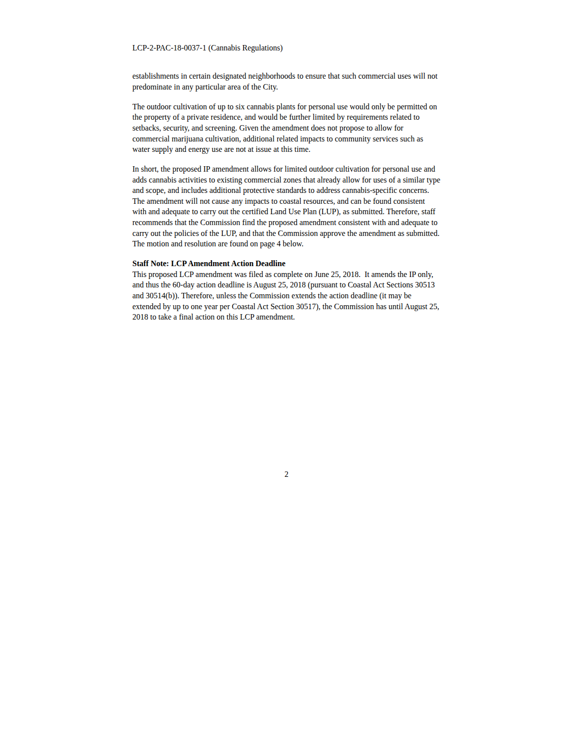LCP-2-PAC-18-0037-1 (Cannabis Regulations)
establishments in certain designated neighborhoods to ensure that such commercial uses will not predominate in any particular area of the City.
The outdoor cultivation of up to six cannabis plants for personal use would only be permitted on the property of a private residence, and would be further limited by requirements related to setbacks, security, and screening. Given the amendment does not propose to allow for commercial marijuana cultivation, additional related impacts to community services such as water supply and energy use are not at issue at this time.
In short, the proposed IP amendment allows for limited outdoor cultivation for personal use and adds cannabis activities to existing commercial zones that already allow for uses of a similar type and scope, and includes additional protective standards to address cannabis-specific concerns. The amendment will not cause any impacts to coastal resources, and can be found consistent with and adequate to carry out the certified Land Use Plan (LUP), as submitted. Therefore, staff recommends that the Commission find the proposed amendment consistent with and adequate to carry out the policies of the LUP, and that the Commission approve the amendment as submitted. The motion and resolution are found on page 4 below.
Staff Note: LCP Amendment Action Deadline
This proposed LCP amendment was filed as complete on June 25, 2018. It amends the IP only, and thus the 60-day action deadline is August 25, 2018 (pursuant to Coastal Act Sections 30513 and 30514(b)). Therefore, unless the Commission extends the action deadline (it may be extended by up to one year per Coastal Act Section 30517), the Commission has until August 25, 2018 to take a final action on this LCP amendment.
2